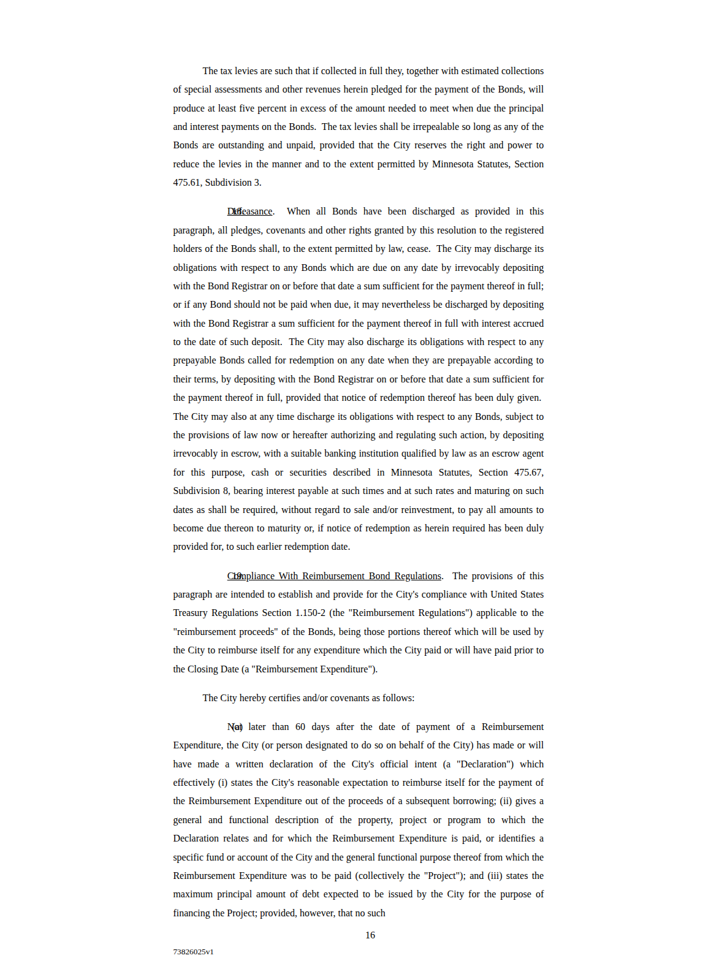The tax levies are such that if collected in full they, together with estimated collections of special assessments and other revenues herein pledged for the payment of the Bonds, will produce at least five percent in excess of the amount needed to meet when due the principal and interest payments on the Bonds. The tax levies shall be irrepealable so long as any of the Bonds are outstanding and unpaid, provided that the City reserves the right and power to reduce the levies in the manner and to the extent permitted by Minnesota Statutes, Section 475.61, Subdivision 3.
18. Defeasance. When all Bonds have been discharged as provided in this paragraph, all pledges, covenants and other rights granted by this resolution to the registered holders of the Bonds shall, to the extent permitted by law, cease. The City may discharge its obligations with respect to any Bonds which are due on any date by irrevocably depositing with the Bond Registrar on or before that date a sum sufficient for the payment thereof in full; or if any Bond should not be paid when due, it may nevertheless be discharged by depositing with the Bond Registrar a sum sufficient for the payment thereof in full with interest accrued to the date of such deposit. The City may also discharge its obligations with respect to any prepayable Bonds called for redemption on any date when they are prepayable according to their terms, by depositing with the Bond Registrar on or before that date a sum sufficient for the payment thereof in full, provided that notice of redemption thereof has been duly given. The City may also at any time discharge its obligations with respect to any Bonds, subject to the provisions of law now or hereafter authorizing and regulating such action, by depositing irrevocably in escrow, with a suitable banking institution qualified by law as an escrow agent for this purpose, cash or securities described in Minnesota Statutes, Section 475.67, Subdivision 8, bearing interest payable at such times and at such rates and maturing on such dates as shall be required, without regard to sale and/or reinvestment, to pay all amounts to become due thereon to maturity or, if notice of redemption as herein required has been duly provided for, to such earlier redemption date.
19. Compliance With Reimbursement Bond Regulations. The provisions of this paragraph are intended to establish and provide for the City's compliance with United States Treasury Regulations Section 1.150-2 (the "Reimbursement Regulations") applicable to the "reimbursement proceeds" of the Bonds, being those portions thereof which will be used by the City to reimburse itself for any expenditure which the City paid or will have paid prior to the Closing Date (a "Reimbursement Expenditure").
The City hereby certifies and/or covenants as follows:
(a) Not later than 60 days after the date of payment of a Reimbursement Expenditure, the City (or person designated to do so on behalf of the City) has made or will have made a written declaration of the City's official intent (a "Declaration") which effectively (i) states the City's reasonable expectation to reimburse itself for the payment of the Reimbursement Expenditure out of the proceeds of a subsequent borrowing; (ii) gives a general and functional description of the property, project or program to which the Declaration relates and for which the Reimbursement Expenditure is paid, or identifies a specific fund or account of the City and the general functional purpose thereof from which the Reimbursement Expenditure was to be paid (collectively the "Project"); and (iii) states the maximum principal amount of debt expected to be issued by the City for the purpose of financing the Project; provided, however, that no such
16
73826025v1